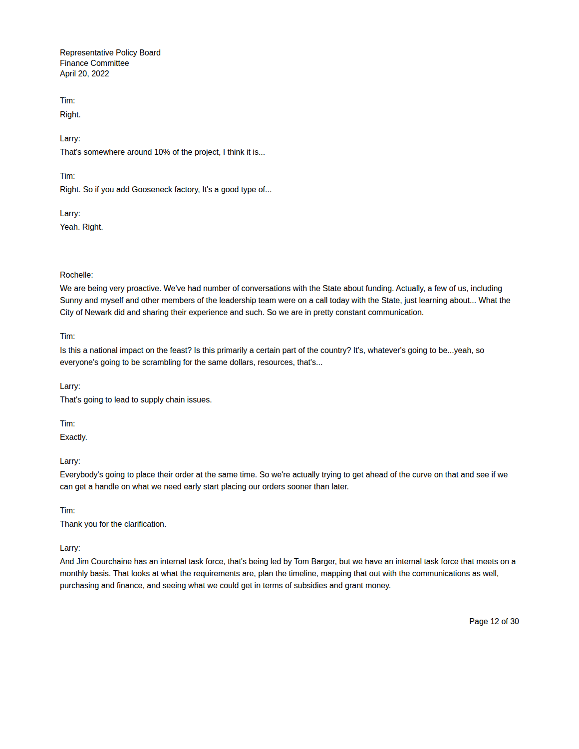Representative Policy Board
Finance Committee
April 20, 2022
Tim:
Right.
Larry:
That's somewhere around 10% of the project, I think it is...
Tim:
Right. So if you add Gooseneck factory, It's a good type of...
Larry:
Yeah. Right.
Rochelle:
We are being very proactive. We've had number of conversations with the State about funding. Actually, a few of us, including Sunny and myself and other members of the leadership team were on a call today with the State, just learning about... What the City of Newark did and sharing their experience and such. So we are in pretty constant communication.
Tim:
Is this a national impact on the feast? Is this primarily a certain part of the country? It's, whatever's going to be...yeah, so everyone's going to be scrambling for the same dollars, resources, that's...
Larry:
That's going to lead to supply chain issues.
Tim:
Exactly.
Larry:
Everybody's going to place their order at the same time. So we're actually trying to get ahead of the curve on that and see if we can get a handle on what we need early start placing our orders sooner than later.
Tim:
Thank you for the clarification.
Larry:
And Jim Courchaine has an internal task force, that's being led by Tom Barger, but we have an internal task force that meets on a monthly basis. That looks at what the requirements are, plan the timeline, mapping that out with the communications as well, purchasing and finance, and seeing what we could get in terms of subsidies and grant money.
Page 12 of 30